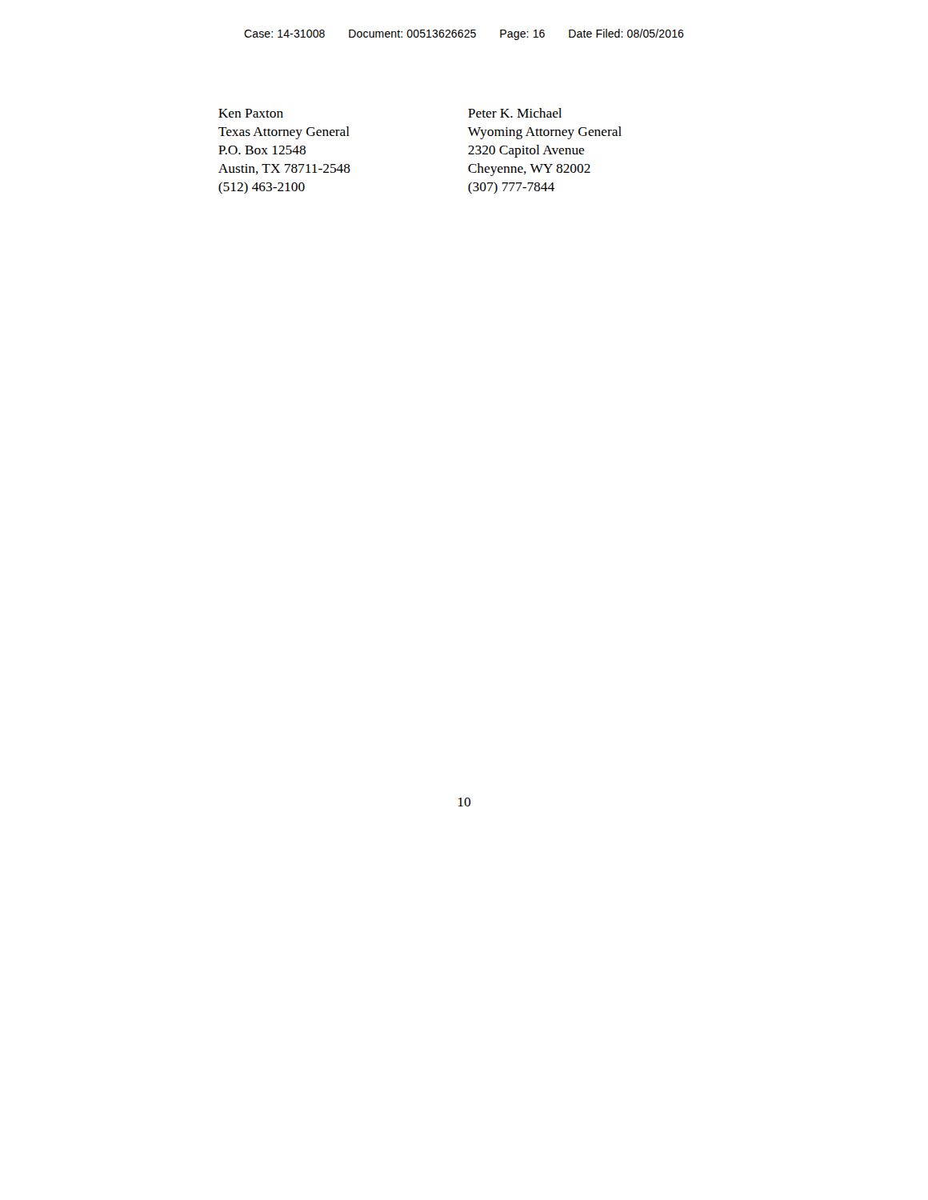Case: 14-31008 Document: 00513626625 Page: 16 Date Filed: 08/05/2016
Ken Paxton
Texas Attorney General
P.O. Box 12548
Austin, TX 78711-2548
(512) 463-2100
Peter K. Michael
Wyoming Attorney General
2320 Capitol Avenue
Cheyenne, WY 82002
(307) 777-7844
10